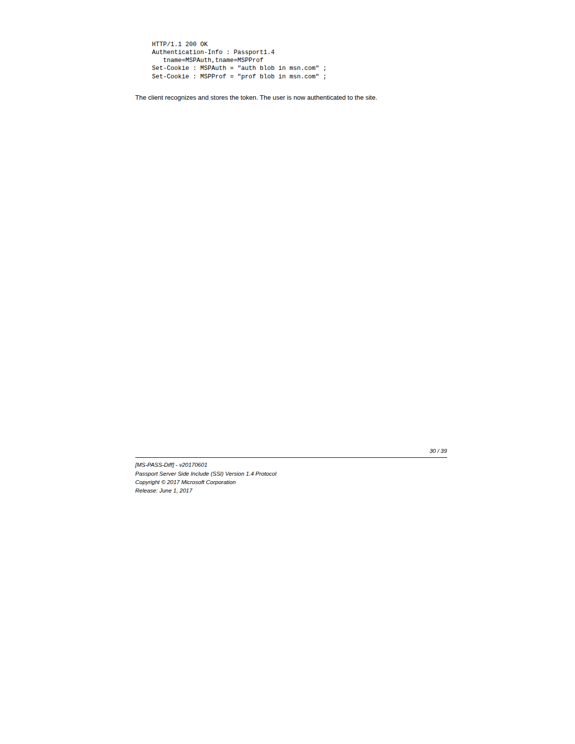HTTP/1.1 200 OK
Authentication-Info : Passport1.4
   tname=MSPAuth,tname=MSPProf
Set-Cookie : MSPAuth = "auth blob in msn.com" ;
Set-Cookie : MSPProf = "prof blob in msn.com" ;
The client recognizes and stores the token. The user is now authenticated to the site.
30 / 39
[MS-PASS-Diff] - v20170601
Passport Server Side Include (SSI) Version 1.4 Protocol
Copyright © 2017 Microsoft Corporation
Release: June 1, 2017